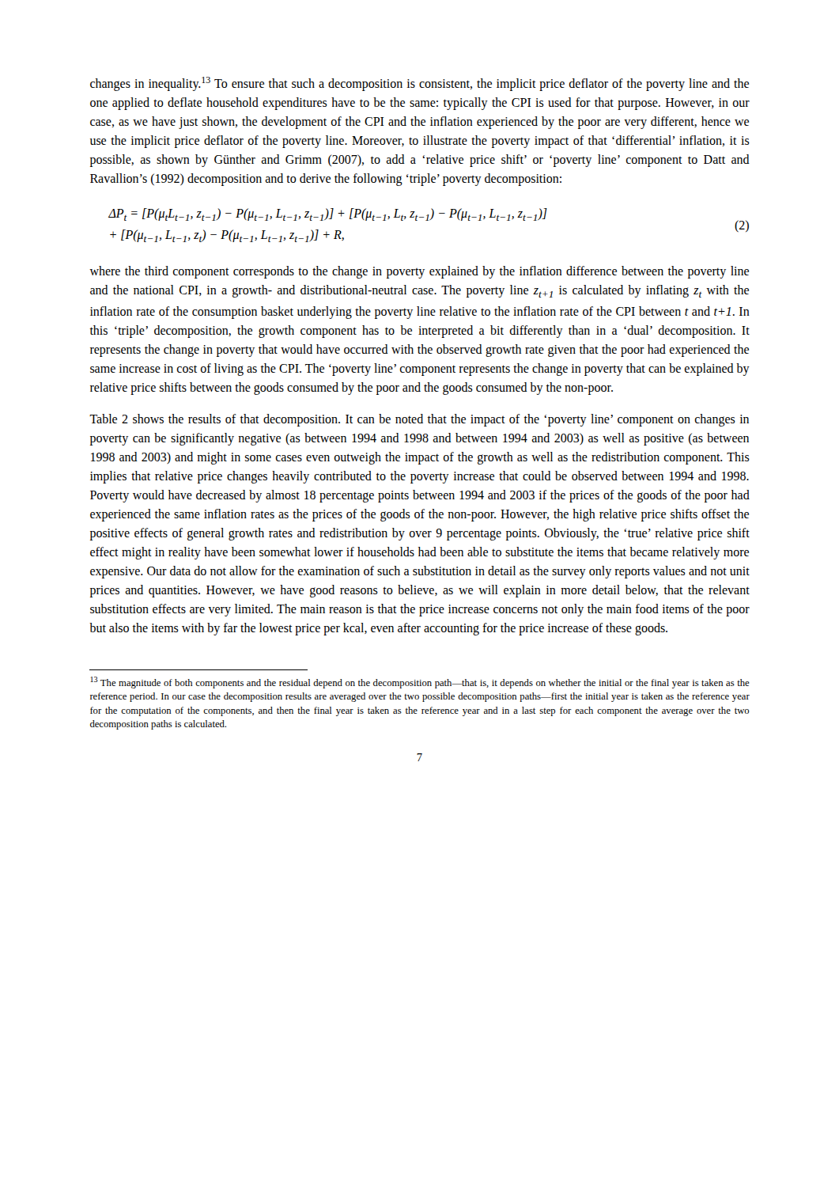changes in inequality.13 To ensure that such a decomposition is consistent, the implicit price deflator of the poverty line and the one applied to deflate household expenditures have to be the same: typically the CPI is used for that purpose. However, in our case, as we have just shown, the development of the CPI and the inflation experienced by the poor are very different, hence we use the implicit price deflator of the poverty line. Moreover, to illustrate the poverty impact of that ‘differential’ inflation, it is possible, as shown by Günther and Grimm (2007), to add a ‘relative price shift’ or ‘poverty line’ component to Datt and Ravallion’s (1992) decomposition and to derive the following ‘triple’ poverty decomposition:
ΔPt = [P(μtLt−1, zt−1) − P(μt−1, Lt−1, zt−1)] + [P(μt−1, Lt, zt−1) − P(μt−1, Lt−1, zt−1)]
+ [P(μt−1, Lt−1, zt) − P(μt−1, Lt−1, zt−1)] + R,
(2)
where the third component corresponds to the change in poverty explained by the inflation difference between the poverty line and the national CPI, in a growth- and distributional-neutral case. The poverty line zt+1 is calculated by inflating zt with the inflation rate of the consumption basket underlying the poverty line relative to the inflation rate of the CPI between t and t+1. In this ‘triple’ decomposition, the growth component has to be interpreted a bit differently than in a ‘dual’ decomposition. It represents the change in poverty that would have occurred with the observed growth rate given that the poor had experienced the same increase in cost of living as the CPI. The ‘poverty line’ component represents the change in poverty that can be explained by relative price shifts between the goods consumed by the poor and the goods consumed by the non-poor.
Table 2 shows the results of that decomposition. It can be noted that the impact of the ‘poverty line’ component on changes in poverty can be significantly negative (as between 1994 and 1998 and between 1994 and 2003) as well as positive (as between 1998 and 2003) and might in some cases even outweigh the impact of the growth as well as the redistribution component. This implies that relative price changes heavily contributed to the poverty increase that could be observed between 1994 and 1998. Poverty would have decreased by almost 18 percentage points between 1994 and 2003 if the prices of the goods of the poor had experienced the same inflation rates as the prices of the goods of the non-poor. However, the high relative price shifts offset the positive effects of general growth rates and redistribution by over 9 percentage points. Obviously, the ‘true’ relative price shift effect might in reality have been somewhat lower if households had been able to substitute the items that became relatively more expensive. Our data do not allow for the examination of such a substitution in detail as the survey only reports values and not unit prices and quantities. However, we have good reasons to believe, as we will explain in more detail below, that the relevant substitution effects are very limited. The main reason is that the price increase concerns not only the main food items of the poor but also the items with by far the lowest price per kcal, even after accounting for the price increase of these goods.
13 The magnitude of both components and the residual depend on the decomposition path—that is, it depends on whether the initial or the final year is taken as the reference period. In our case the decomposition results are averaged over the two possible decomposition paths—first the initial year is taken as the reference year for the computation of the components, and then the final year is taken as the reference year and in a last step for each component the average over the two decomposition paths is calculated.
7